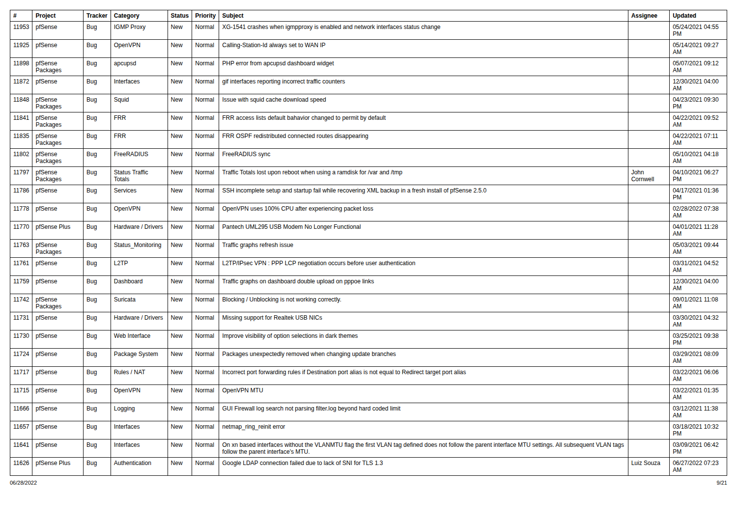| # | Project | Tracker | Category | Status | Priority | Subject | Assignee | Updated |
| --- | --- | --- | --- | --- | --- | --- | --- | --- |
| 11953 | pfSense | Bug | IGMP Proxy | New | Normal | XG-1541 crashes when igmpproxy is enabled and network interfaces status change | | 05/24/2021 04:55 PM |
| 11925 | pfSense | Bug | OpenVPN | New | Normal | Calling-Station-Id always set to WAN IP | | 05/14/2021 09:27 AM |
| 11898 | pfSense Packages | Bug | apcupsd | New | Normal | PHP error from apcupsd dashboard widget | | 05/07/2021 09:12 AM |
| 11872 | pfSense | Bug | Interfaces | New | Normal | gif interfaces reporting incorrect traffic counters | | 12/30/2021 04:00 AM |
| 11848 | pfSense Packages | Bug | Squid | New | Normal | Issue with squid cache download speed | | 04/23/2021 09:30 PM |
| 11841 | pfSense Packages | Bug | FRR | New | Normal | FRR access lists default bahavior changed to permit by default | | 04/22/2021 09:52 AM |
| 11835 | pfSense Packages | Bug | FRR | New | Normal | FRR OSPF redistributed connected routes disappearing | | 04/22/2021 07:11 AM |
| 11802 | pfSense Packages | Bug | FreeRADIUS | New | Normal | FreeRADIUS sync | | 05/10/2021 04:18 AM |
| 11797 | pfSense Packages | Bug | Status Traffic Totals | New | Normal | Traffic Totals lost upon reboot when using a ramdisk for /var and /tmp | John Cornwell | 04/10/2021 06:27 PM |
| 11786 | pfSense | Bug | Services | New | Normal | SSH incomplete setup and startup fail while recovering XML backup in a fresh install of pfSense 2.5.0 | | 04/17/2021 01:36 PM |
| 11778 | pfSense | Bug | OpenVPN | New | Normal | OpenVPN uses 100% CPU after experiencing packet loss | | 02/28/2022 07:38 AM |
| 11770 | pfSense Plus | Bug | Hardware / Drivers | New | Normal | Pantech UML295 USB Modem No Longer Functional | | 04/01/2021 11:28 AM |
| 11763 | pfSense Packages | Bug | Status_Monitoring | New | Normal | Traffic graphs refresh issue | | 05/03/2021 09:44 AM |
| 11761 | pfSense | Bug | L2TP | New | Normal | L2TP/IPsec VPN : PPP LCP negotiation occurs before user authentication | | 03/31/2021 04:52 AM |
| 11759 | pfSense | Bug | Dashboard | New | Normal | Traffic graphs on dashboard double upload on pppoe links | | 12/30/2021 04:00 AM |
| 11742 | pfSense Packages | Bug | Suricata | New | Normal | Blocking / Unblocking is not working correctly. | | 09/01/2021 11:08 AM |
| 11731 | pfSense | Bug | Hardware / Drivers | New | Normal | Missing support for Realtek USB NICs | | 03/30/2021 04:32 AM |
| 11730 | pfSense | Bug | Web Interface | New | Normal | Improve visibility of option selections in dark themes | | 03/25/2021 09:38 PM |
| 11724 | pfSense | Bug | Package System | New | Normal | Packages unexpectedly removed when changing update branches | | 03/29/2021 08:09 AM |
| 11717 | pfSense | Bug | Rules / NAT | New | Normal | Incorrect port forwarding rules if Destination port alias is not equal to Redirect target port alias | | 03/22/2021 06:06 AM |
| 11715 | pfSense | Bug | OpenVPN | New | Normal | OpenVPN MTU | | 03/22/2021 01:35 AM |
| 11666 | pfSense | Bug | Logging | New | Normal | GUI Firewall log search not parsing filter.log beyond hard coded limit | | 03/12/2021 11:38 AM |
| 11657 | pfSense | Bug | Interfaces | New | Normal | netmap_ring_reinit error | | 03/18/2021 10:32 PM |
| 11641 | pfSense | Bug | Interfaces | New | Normal | On xn based interfaces without the VLANMTU flag the first VLAN tag defined does not follow the parent interface MTU settings. All subsequent VLAN tags follow the parent interface's MTU. | | 03/09/2021 06:42 PM |
| 11626 | pfSense Plus | Bug | Authentication | New | Normal | Google LDAP connection failed due to lack of SNI for TLS 1.3 | Luiz Souza | 06/27/2022 07:23 AM |
06/28/2022 9/21